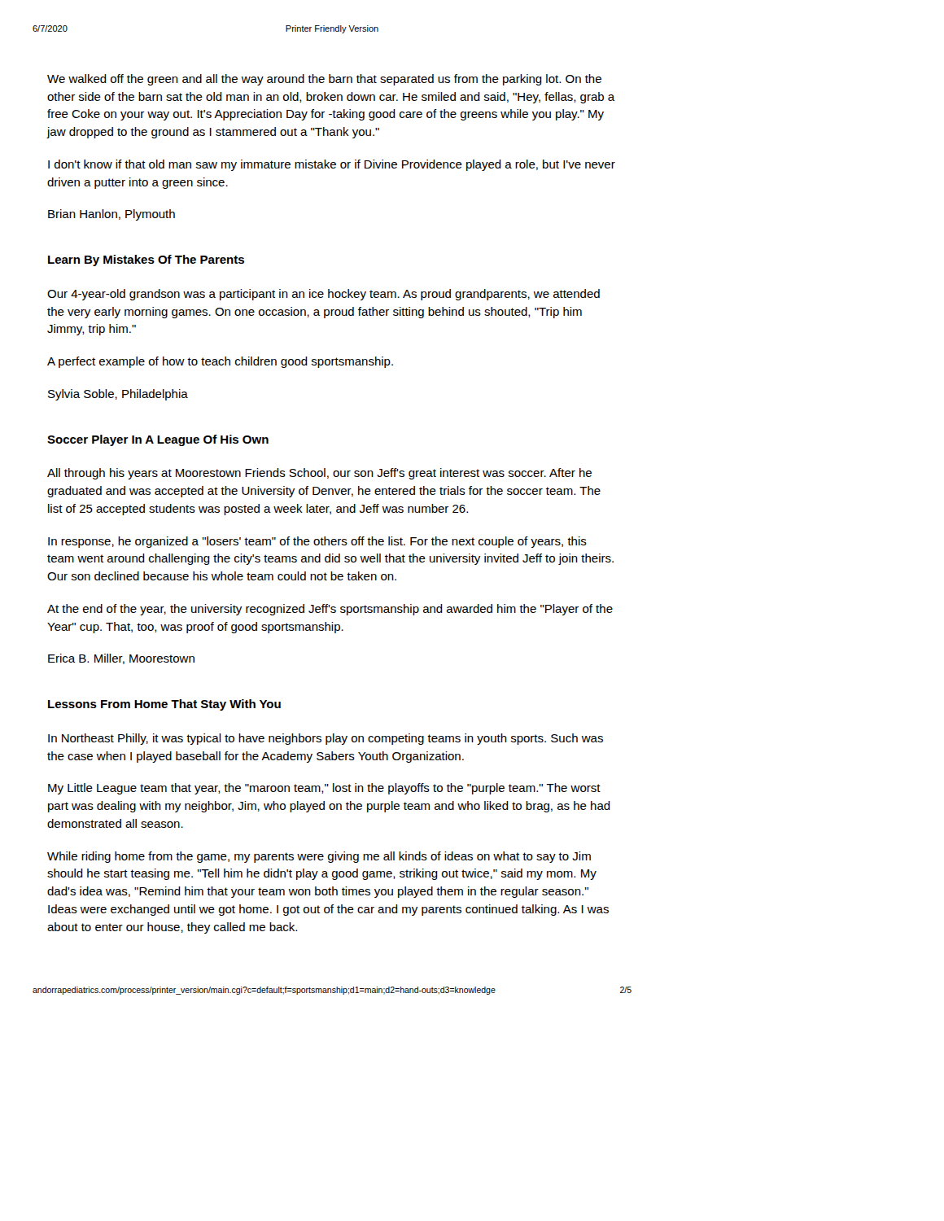6/7/2020 Printer Friendly Version
We walked off the green and all the way around the barn that separated us from the parking lot. On the other side of the barn sat the old man in an old, broken down car. He smiled and said, "Hey, fellas, grab a free Coke on your way out. It's Appreciation Day for -taking good care of the greens while you play." My jaw dropped to the ground as I stammered out a "Thank you."
I don't know if that old man saw my immature mistake or if Divine Providence played a role, but I've never driven a putter into a green since.
Brian Hanlon, Plymouth
Learn By Mistakes Of The Parents
Our 4-year-old grandson was a participant in an ice hockey team. As proud grandparents, we attended the very early morning games. On one occasion, a proud father sitting behind us shouted, "Trip him Jimmy, trip him."
A perfect example of how to teach children good sportsmanship.
Sylvia Soble, Philadelphia
Soccer Player In A League Of His Own
All through his years at Moorestown Friends School, our son Jeff's great interest was soccer. After he graduated and was accepted at the University of Denver, he entered the trials for the soccer team. The list of 25 accepted students was posted a week later, and Jeff was number 26.
In response, he organized a "losers' team" of the others off the list. For the next couple of years, this team went around challenging the city's teams and did so well that the university invited Jeff to join theirs. Our son declined because his whole team could not be taken on.
At the end of the year, the university recognized Jeff's sportsmanship and awarded him the "Player of the Year" cup. That, too, was proof of good sportsmanship.
Erica B. Miller, Moorestown
Lessons From Home That Stay With You
In Northeast Philly, it was typical to have neighbors play on competing teams in youth sports. Such was the case when I played baseball for the Academy Sabers Youth Organization.
My Little League team that year, the "maroon team," lost in the playoffs to the "purple team." The worst part was dealing with my neighbor, Jim, who played on the purple team and who liked to brag, as he had demonstrated all season.
While riding home from the game, my parents were giving me all kinds of ideas on what to say to Jim should he start teasing me. "Tell him he didn't play a good game, striking out twice," said my mom. My dad's idea was, "Remind him that your team won both times you played them in the regular season." Ideas were exchanged until we got home. I got out of the car and my parents continued talking. As I was about to enter our house, they called me back.
andorrapediatrics.com/process/printer_version/main.cgi?c=default;f=sportsmanship;d1=main;d2=hand-outs;d3=knowledge 2/5